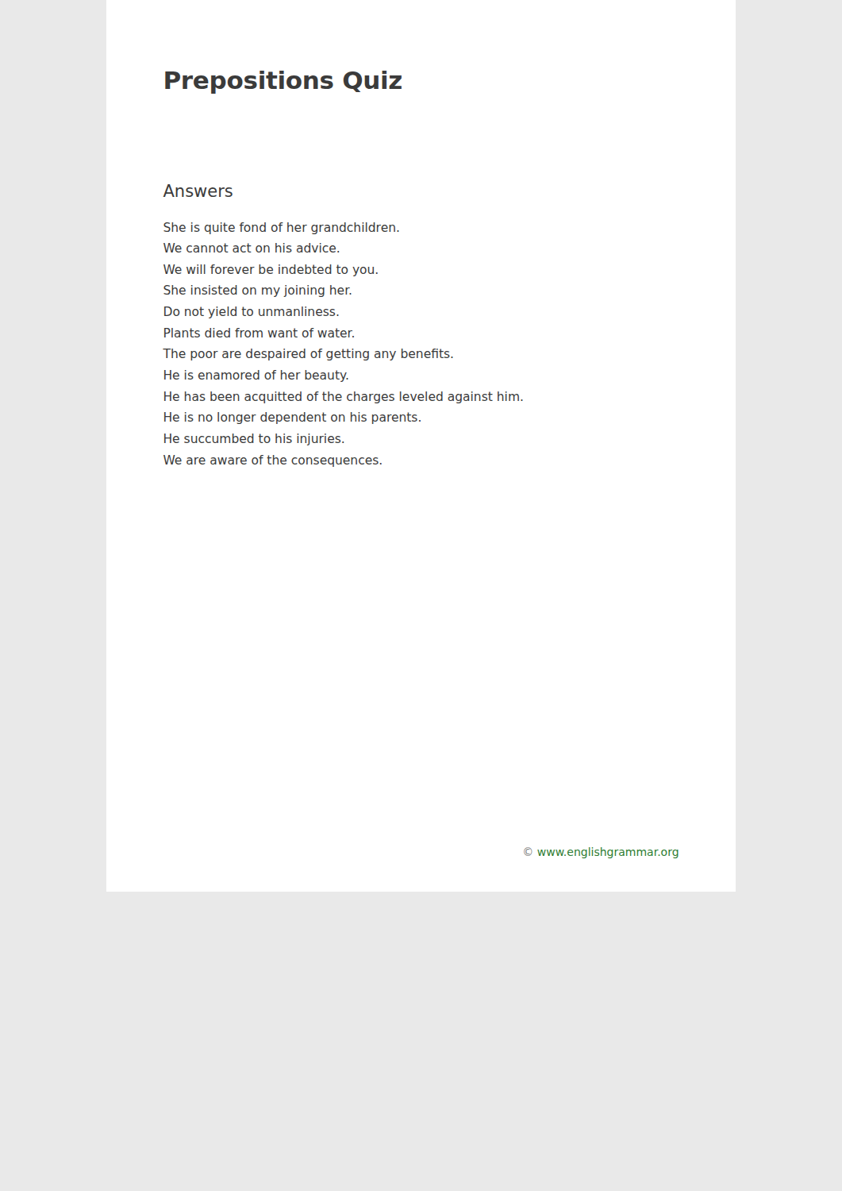Prepositions Quiz
Answers
She is quite fond of her grandchildren.
We cannot act on his advice.
We will forever be indebted to you.
She insisted on my joining her.
Do not yield to unmanliness.
Plants died from want of water.
The poor are despaired of getting any benefits.
He is enamored of her beauty.
He has been acquitted of the charges leveled against him.
He is no longer dependent on his parents.
He succumbed to his injuries.
We are aware of the consequences.
© www.englishgrammar.org